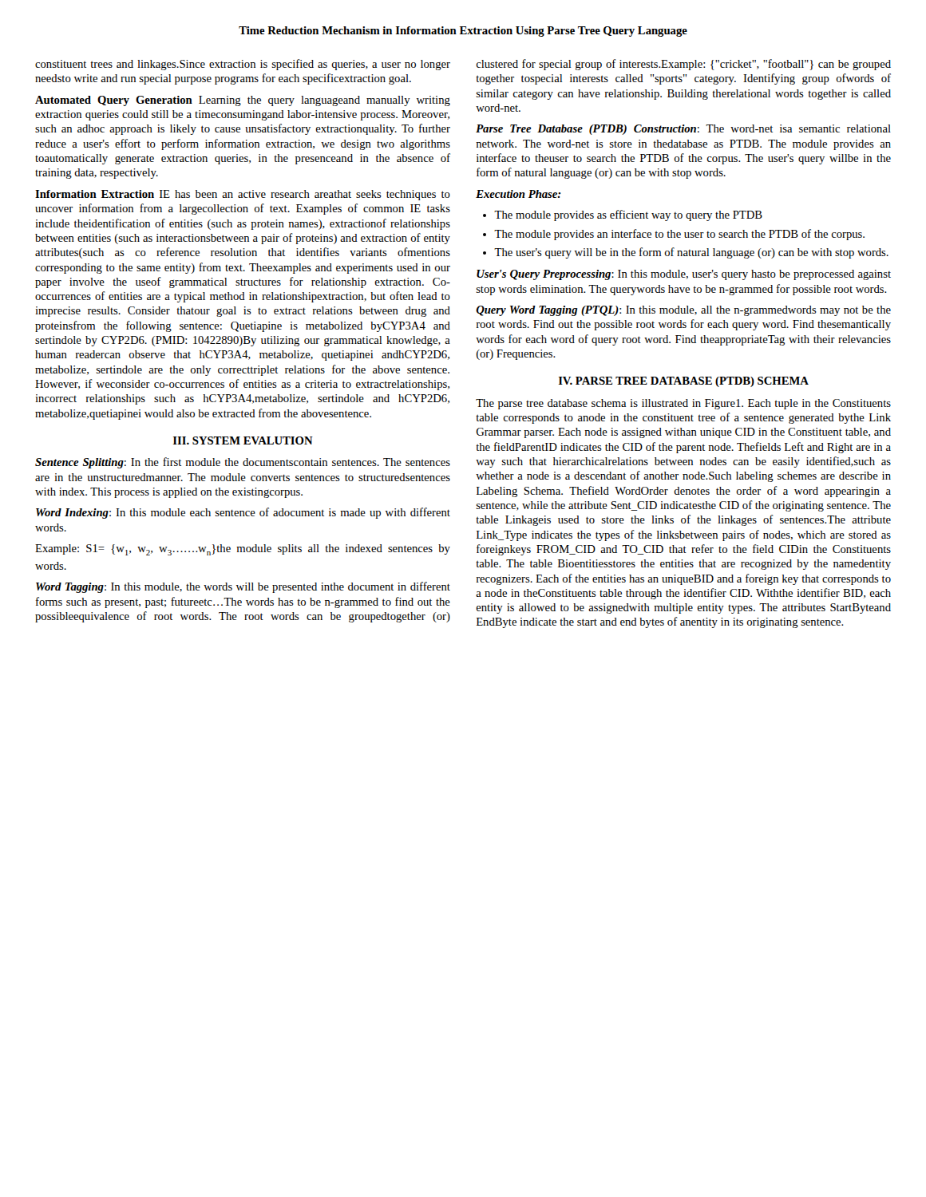Time Reduction Mechanism in Information Extraction Using Parse Tree Query Language
constituent trees and linkages.Since extraction is specified as queries, a user no longer needsto write and run special purpose programs for each specificextraction goal.
Automated Query Generation Learning the query languageand manually writing extraction queries could still be a timeconsumingand labor-intensive process. Moreover, such an adhoc approach is likely to cause unsatisfactory extractionquality. To further reduce a user's effort to perform information extraction, we design two algorithms toautomatically generate extraction queries, in the presenceand in the absence of training data, respectively.
Information Extraction IE has been an active research areathat seeks techniques to uncover information from a largecollection of text. Examples of common IE tasks include theidentification of entities (such as protein names), extractionof relationships between entities (such as interactionsbetween a pair of proteins) and extraction of entity attributes(such as co reference resolution that identifies variants ofmentions corresponding to the same entity) from text. Theexamples and experiments used in our paper involve the useof grammatical structures for relationship extraction. Co-occurrences of entities are a typical method in relationshipextraction, but often lead to imprecise results. Consider thatour goal is to extract relations between drug and proteinsfrom the following sentence: Quetiapine is metabolized byCYP3A4 and sertindole by CYP2D6. (PMID: 10422890)By utilizing our grammatical knowledge, a human readercan observe that hCYP3A4, metabolize, quetiapinei andhCYP2D6, metabolize, sertindole are the only correcttriplet relations for the above sentence. However, if weconsider co-occurrences of entities as a criteria to extractrelationships, incorrect relationships such as hCYP3A4,metabolize, sertindole and hCYP2D6, metabolize,quetiapinei would also be extracted from the abovesentence.
III. System Evalution
Sentence Splitting: In the first module the documentscontain sentences. The sentences are in the unstructuredmanner. The module converts sentences to structuredsentences with index. This process is applied on the existingcorpus.
Word Indexing: In this module each sentence of adocument is made up with different words.
Example: S1= {w1, w2, w3…….wn}the module splits all the indexed sentences by words.
Word Tagging: In this module, the words will be presented inthe document in different forms such as present, past; futureetc…The words has to be n-grammed to find out the possibleequivalence of root words. The root words can be groupedtogether (or) clustered for special group of interests.Example: {"cricket", "football"} can be grouped together tospecial interests called "sports" category. Identifying group ofwords of similar category can have relationship. Building therelational words together is called word-net.
Parse Tree Database (PTDB) Construction: The word-net isa semantic relational network. The word-net is store in thedatabase as PTDB. The module provides an interface to theuser to search the PTDB of the corpus. The user's query willbe in the form of natural language (or) can be with stop words.
Execution Phase:
The module provides as efficient way to query the PTDB
The module provides an interface to the user to search the PTDB of the corpus.
The user's query will be in the form of natural language (or) can be with stop words.
User's Query Preprocessing: In this module, user's query hasto be preprocessed against stop words elimination. The querywords have to be n-grammed for possible root words.
Query Word Tagging (PTQL): In this module, all the n-grammedwords may not be the root words. Find out the possible root words for each query word. Find thesemantically words for each word of query root word. Find theappropriateTag with their relevancies (or) Frequencies.
IV. Parse Tree Database (PTDB) Schema
The parse tree database schema is illustrated in Figure1. Each tuple in the Constituents table corresponds to anode in the constituent tree of a sentence generated bythe Link Grammar parser. Each node is assigned withan unique CID in the Constituent table, and the fieldParentID indicates the CID of the parent node. Thefields Left and Right are in a way such that hierarchicalrelations between nodes can be easily identified,such as whether a node is a descendant of another node.Such labeling schemes are describe in Labeling Schema. Thefield WordOrder denotes the order of a word appearingin a sentence, while the attribute Sent_CID indicatesthe CID of the originating sentence. The table Linkageis used to store the links of the linkages of sentences.The attribute Link_Type indicates the types of the linksbetween pairs of nodes, which are stored as foreignkeys FROM_CID and TO_CID that refer to the field CIDin the Constituents table. The table Bioentitiesstores the entities that are recognized by the namedentity recognizers. Each of the entities has an uniqueBID and a foreign key that corresponds to a node in theConstituents table through the identifier CID. Withthe identifier BID, each entity is allowed to be assignedwith multiple entity types. The attributes StartByteand EndByte indicate the start and end bytes of anentity in its originating sentence.